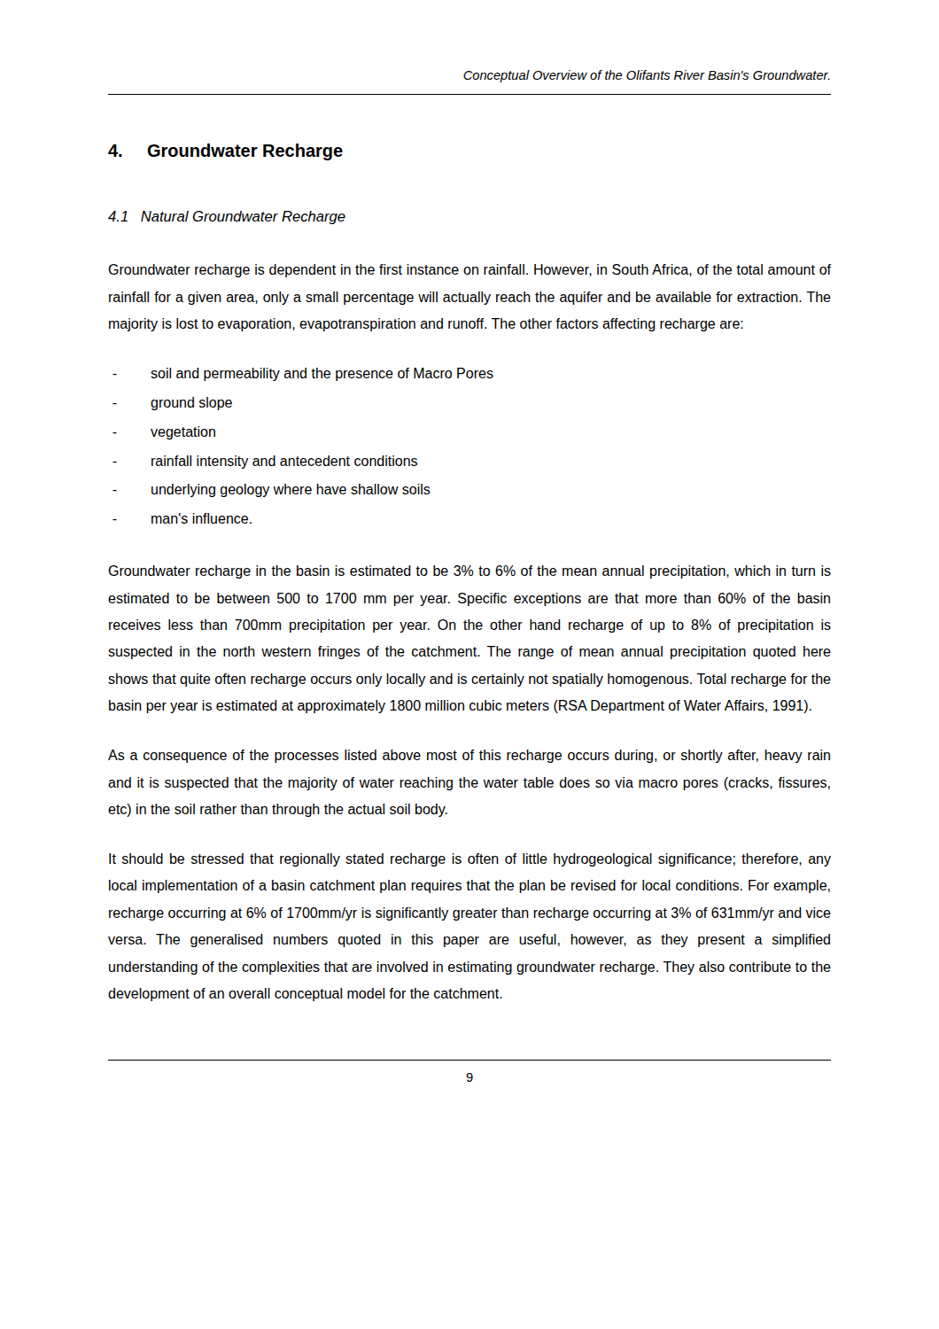Conceptual Overview of the Olifants River Basin's Groundwater.
4. Groundwater Recharge
4.1 Natural Groundwater Recharge
Groundwater recharge is dependent in the first instance on rainfall. However, in South Africa, of the total amount of rainfall for a given area, only a small percentage will actually reach the aquifer and be available for extraction. The majority is lost to evaporation, evapotranspiration and runoff. The other factors affecting recharge are:
soil and permeability and the presence of Macro Pores
ground slope
vegetation
rainfall intensity and antecedent conditions
underlying geology where have shallow soils
man's influence.
Groundwater recharge in the basin is estimated to be 3% to 6% of the mean annual precipitation, which in turn is estimated to be between 500 to 1700 mm per year. Specific exceptions are that more than 60% of the basin receives less than 700mm precipitation per year. On the other hand recharge of up to 8% of precipitation is suspected in the north western fringes of the catchment. The range of mean annual precipitation quoted here shows that quite often recharge occurs only locally and is certainly not spatially homogenous. Total recharge for the basin per year is estimated at approximately 1800 million cubic meters (RSA Department of Water Affairs, 1991).
As a consequence of the processes listed above most of this recharge occurs during, or shortly after, heavy rain and it is suspected that the majority of water reaching the water table does so via macro pores (cracks, fissures, etc) in the soil rather than through the actual soil body.
It should be stressed that regionally stated recharge is often of little hydrogeological significance; therefore, any local implementation of a basin catchment plan requires that the plan be revised for local conditions. For example, recharge occurring at 6% of 1700mm/yr is significantly greater than recharge occurring at 3% of 631mm/yr and vice versa. The generalised numbers quoted in this paper are useful, however, as they present a simplified understanding of the complexities that are involved in estimating groundwater recharge. They also contribute to the development of an overall conceptual model for the catchment.
9